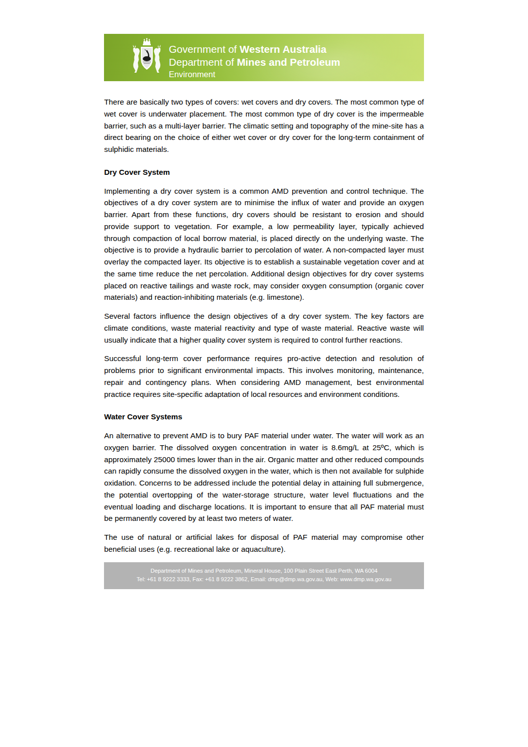Government of Western Australia
Department of Mines and Petroleum
Environment
There are basically two types of covers: wet covers and dry covers. The most common type of wet cover is underwater placement. The most common type of dry cover is the impermeable barrier, such as a multi-layer barrier. The climatic setting and topography of the mine-site has a direct bearing on the choice of either wet cover or dry cover for the long-term containment of sulphidic materials.
Dry Cover System
Implementing a dry cover system is a common AMD prevention and control technique. The objectives of a dry cover system are to minimise the influx of water and provide an oxygen barrier. Apart from these functions, dry covers should be resistant to erosion and should provide support to vegetation. For example, a low permeability layer, typically achieved through compaction of local borrow material, is placed directly on the underlying waste. The objective is to provide a hydraulic barrier to percolation of water. A non-compacted layer must overlay the compacted layer. Its objective is to establish a sustainable vegetation cover and at the same time reduce the net percolation. Additional design objectives for dry cover systems placed on reactive tailings and waste rock, may consider oxygen consumption (organic cover materials) and reaction-inhibiting materials (e.g. limestone).
Several factors influence the design objectives of a dry cover system. The key factors are climate conditions, waste material reactivity and type of waste material. Reactive waste will usually indicate that a higher quality cover system is required to control further reactions.
Successful long-term cover performance requires pro-active detection and resolution of problems prior to significant environmental impacts. This involves monitoring, maintenance, repair and contingency plans. When considering AMD management, best environmental practice requires site-specific adaptation of local resources and environment conditions.
Water Cover Systems
An alternative to prevent AMD is to bury PAF material under water. The water will work as an oxygen barrier. The dissolved oxygen concentration in water is 8.6mg/L at 25ºC, which is approximately 25000 times lower than in the air. Organic matter and other reduced compounds can rapidly consume the dissolved oxygen in the water, which is then not available for sulphide oxidation. Concerns to be addressed include the potential delay in attaining full submergence, the potential overtopping of the water-storage structure, water level fluctuations and the eventual loading and discharge locations. It is important to ensure that all PAF material must be permanently covered by at least two meters of water.
The use of natural or artificial lakes for disposal of PAF material may compromise other beneficial uses (e.g. recreational lake or aquaculture).
Department of Mines and Petroleum, Mineral House, 100 Plain Street East Perth, WA 6004
Tel: +61 8 9222 3333, Fax: +61 8 9222 3862, Email: dmp@dmp.wa.gov.au, Web: www.dmp.wa.gov.au